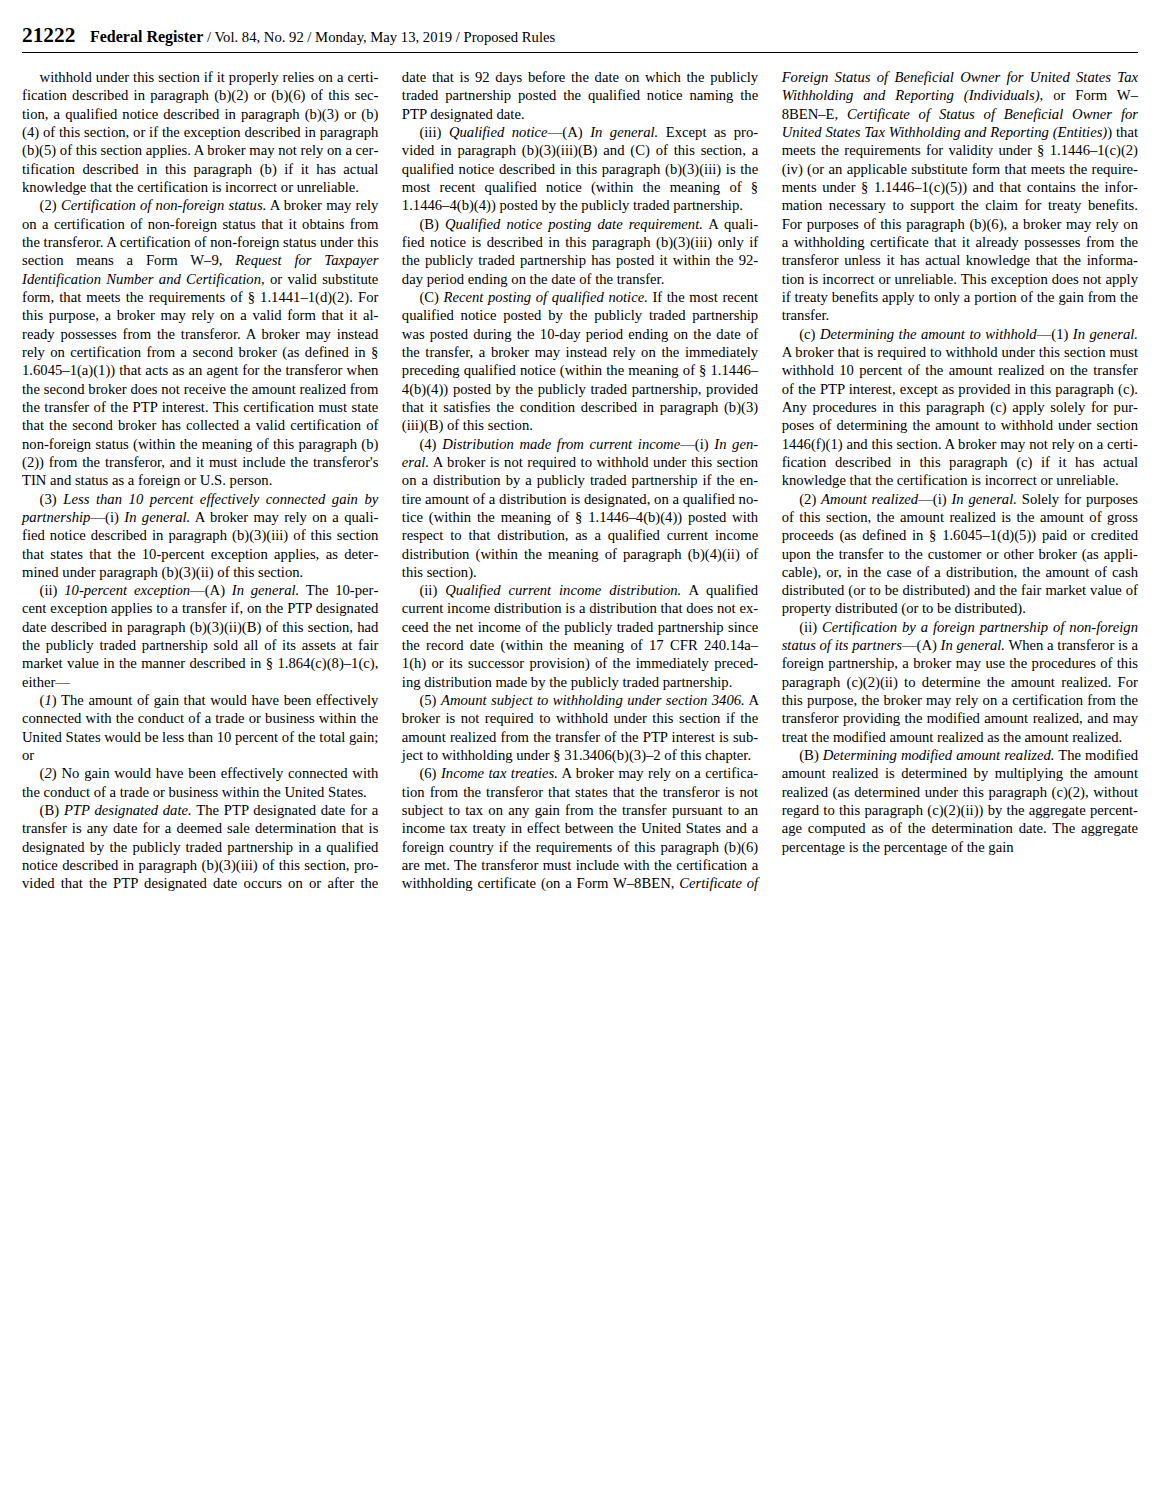21222 Federal Register / Vol. 84, No. 92 / Monday, May 13, 2019 / Proposed Rules
withhold under this section if it properly relies on a certification described in paragraph (b)(2) or (b)(6) of this section, a qualified notice described in paragraph (b)(3) or (b)(4) of this section, or if the exception described in paragraph (b)(5) of this section applies. A broker may not rely on a certification described in this paragraph (b) if it has actual knowledge that the certification is incorrect or unreliable.
(2) Certification of non-foreign status. A broker may rely on a certification of non-foreign status that it obtains from the transferor. A certification of non-foreign status under this section means a Form W–9, Request for Taxpayer Identification Number and Certification, or valid substitute form, that meets the requirements of § 1.1441–1(d)(2). For this purpose, a broker may rely on a valid form that it already possesses from the transferor. A broker may instead rely on certification from a second broker (as defined in § 1.6045–1(a)(1)) that acts as an agent for the transferor when the second broker does not receive the amount realized from the transfer of the PTP interest. This certification must state that the second broker has collected a valid certification of non-foreign status (within the meaning of this paragraph (b)(2)) from the transferor, and it must include the transferor's TIN and status as a foreign or U.S. person.
(3) Less than 10 percent effectively connected gain by partnership—(i) In general. A broker may rely on a qualified notice described in paragraph (b)(3)(iii) of this section that states that the 10-percent exception applies, as determined under paragraph (b)(3)(ii) of this section.
(ii) 10-percent exception—(A) In general. The 10-percent exception applies to a transfer if, on the PTP designated date described in paragraph (b)(3)(ii)(B) of this section, had the publicly traded partnership sold all of its assets at fair market value in the manner described in § 1.864(c)(8)–1(c), either—
(1) The amount of gain that would have been effectively connected with the conduct of a trade or business within the United States would be less than 10 percent of the total gain; or
(2) No gain would have been effectively connected with the conduct of a trade or business within the United States.
(B) PTP designated date. The PTP designated date for a transfer is any date for a deemed sale determination that is designated by the publicly traded partnership in a qualified notice described in paragraph (b)(3)(iii) of this section, provided that the PTP designated date occurs on or after the date that is 92 days before the date on which the publicly traded partnership posted the qualified notice naming the PTP designated date.
(iii) Qualified notice—(A) In general. Except as provided in paragraph (b)(3)(iii)(B) and (C) of this section, a qualified notice described in this paragraph (b)(3)(iii) is the most recent qualified notice (within the meaning of § 1.1446–4(b)(4)) posted by the publicly traded partnership.
(B) Qualified notice posting date requirement. A qualified notice is described in this paragraph (b)(3)(iii) only if the publicly traded partnership has posted it within the 92-day period ending on the date of the transfer.
(C) Recent posting of qualified notice. If the most recent qualified notice posted by the publicly traded partnership was posted during the 10-day period ending on the date of the transfer, a broker may instead rely on the immediately preceding qualified notice (within the meaning of § 1.1446–4(b)(4)) posted by the publicly traded partnership, provided that it satisfies the condition described in paragraph (b)(3)(iii)(B) of this section.
(4) Distribution made from current income—(i) In general. A broker is not required to withhold under this section on a distribution by a publicly traded partnership if the entire amount of a distribution is designated, on a qualified notice (within the meaning of § 1.1446–4(b)(4)) posted with respect to that distribution, as a qualified current income distribution (within the meaning of paragraph (b)(4)(ii) of this section).
(ii) Qualified current income distribution. A qualified current income distribution is a distribution that does not exceed the net income of the publicly traded partnership since the record date (within the meaning of 17 CFR 240.14a–1(h) or its successor provision) of the immediately preceding distribution made by the publicly traded partnership.
(5) Amount subject to withholding under section 3406. A broker is not required to withhold under this section if the amount realized from the transfer of the PTP interest is subject to withholding under § 31.3406(b)(3)–2 of this chapter.
(6) Income tax treaties. A broker may rely on a certification from the transferor that states that the transferor is not subject to tax on any gain from the transfer pursuant to an income tax treaty in effect between the United States and a foreign country if the requirements of this paragraph (b)(6) are met. The transferor must include with the certification a withholding certificate (on a Form W–8BEN, Certificate of Foreign Status of Beneficial Owner for United States Tax Withholding and Reporting (Individuals), or Form W–8BEN–E, Certificate of Status of Beneficial Owner for United States Tax Withholding and Reporting (Entities)) that meets the requirements for validity under § 1.1446–1(c)(2)(iv) (or an applicable substitute form that meets the requirements under § 1.1446–1(c)(5)) and that contains the information necessary to support the claim for treaty benefits. For purposes of this paragraph (b)(6), a broker may rely on a withholding certificate that it already possesses from the transferor unless it has actual knowledge that the information is incorrect or unreliable. This exception does not apply if treaty benefits apply to only a portion of the gain from the transfer.
(c) Determining the amount to withhold—(1) In general. A broker that is required to withhold under this section must withhold 10 percent of the amount realized on the transfer of the PTP interest, except as provided in this paragraph (c). Any procedures in this paragraph (c) apply solely for purposes of determining the amount to withhold under section 1446(f)(1) and this section. A broker may not rely on a certification described in this paragraph (c) if it has actual knowledge that the certification is incorrect or unreliable.
(2) Amount realized—(i) In general. Solely for purposes of this section, the amount realized is the amount of gross proceeds (as defined in § 1.6045–1(d)(5)) paid or credited upon the transfer to the customer or other broker (as applicable), or, in the case of a distribution, the amount of cash distributed (or to be distributed) and the fair market value of property distributed (or to be distributed).
(ii) Certification by a foreign partnership of non-foreign status of its partners—(A) In general. When a transferor is a foreign partnership, a broker may use the procedures of this paragraph (c)(2)(ii) to determine the amount realized. For this purpose, the broker may rely on a certification from the transferor providing the modified amount realized, and may treat the modified amount realized as the amount realized.
(B) Determining modified amount realized. The modified amount realized is determined by multiplying the amount realized (as determined under this paragraph (c)(2), without regard to this paragraph (c)(2)(ii)) by the aggregate percentage computed as of the determination date. The aggregate percentage is the percentage of the gain